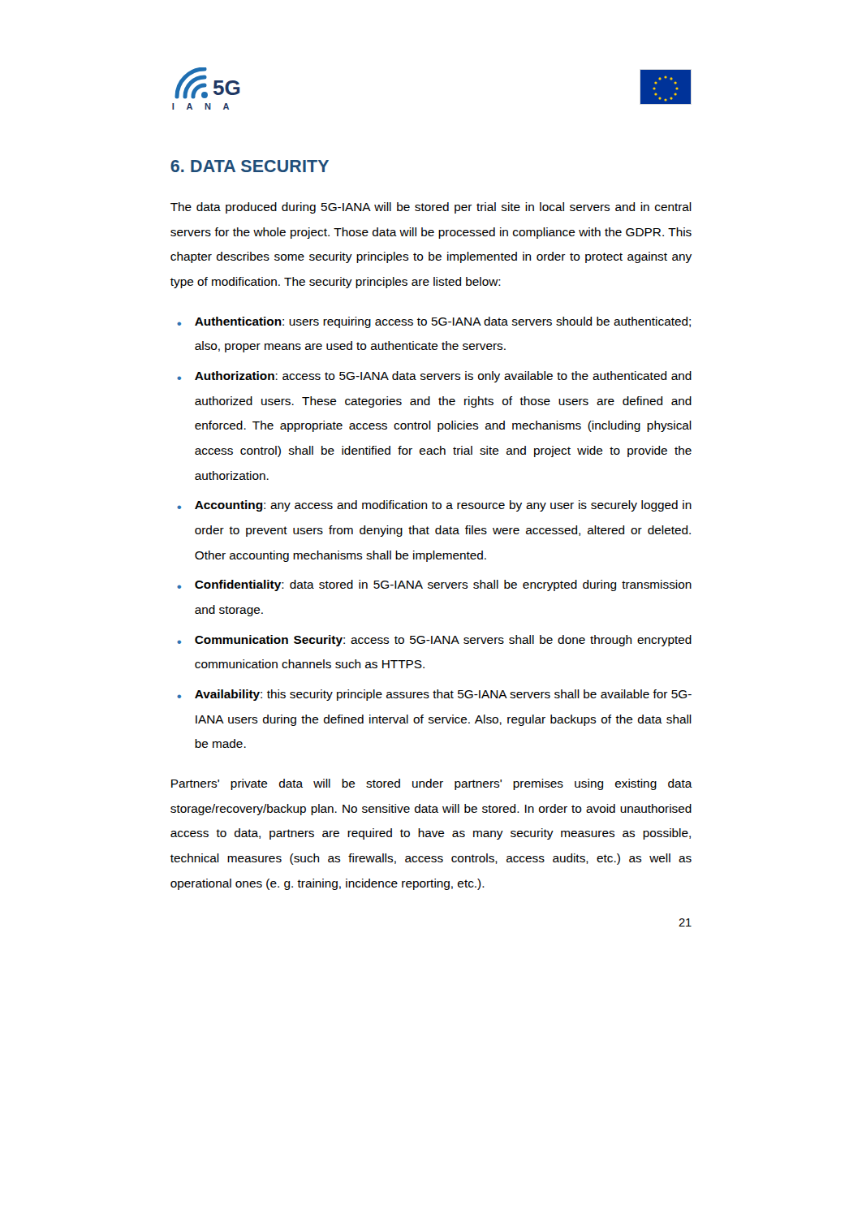5G
I A N A
6. DATA SECURITY
The data produced during 5G-IANA will be stored per trial site in local servers and in central servers for the whole project. Those data will be processed in compliance with the GDPR. This chapter describes some security principles to be implemented in order to protect against any type of modification. The security principles are listed below:
Authentication: users requiring access to 5G-IANA data servers should be authenticated; also, proper means are used to authenticate the servers.
Authorization: access to 5G-IANA data servers is only available to the authenticated and authorized users. These categories and the rights of those users are defined and enforced. The appropriate access control policies and mechanisms (including physical access control) shall be identified for each trial site and project wide to provide the authorization.
Accounting: any access and modification to a resource by any user is securely logged in order to prevent users from denying that data files were accessed, altered or deleted. Other accounting mechanisms shall be implemented.
Confidentiality: data stored in 5G-IANA servers shall be encrypted during transmission and storage.
Communication Security: access to 5G-IANA servers shall be done through encrypted communication channels such as HTTPS.
Availability: this security principle assures that 5G-IANA servers shall be available for 5G-IANA users during the defined interval of service. Also, regular backups of the data shall be made.
Partners' private data will be stored under partners' premises using existing data storage/recovery/backup plan. No sensitive data will be stored. In order to avoid unauthorised access to data, partners are required to have as many security measures as possible, technical measures (such as firewalls, access controls, access audits, etc.) as well as operational ones (e. g. training, incidence reporting, etc.).
21